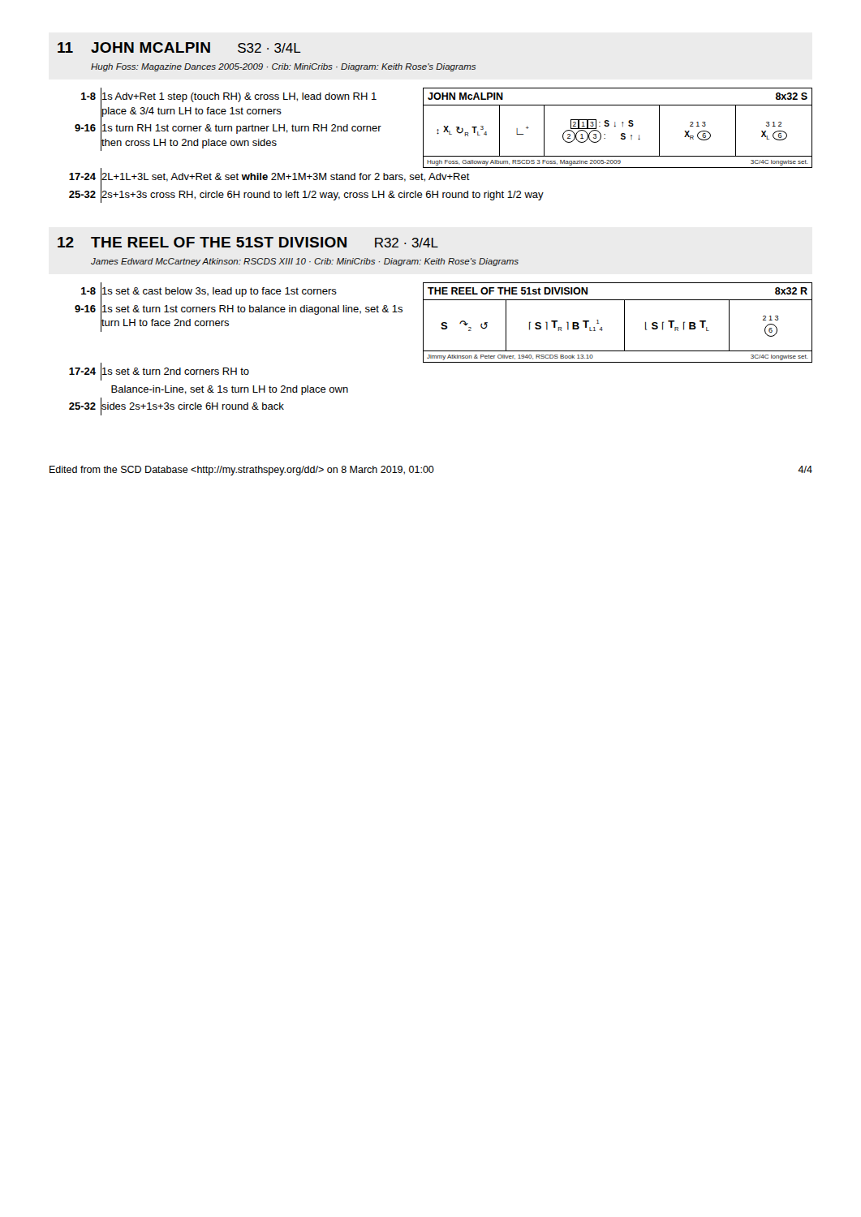11 JOHN MCALPIN S32 · 3/4L
Hugh Foss: Magazine Dances 2005-2009 · Crib: MiniCribs · Diagram: Keith Rose's Diagrams
| 1-8 | 1s Adv+Ret 1 step (touch RH) & cross LH, lead down RH 1 place & 3/4 turn LH to face 1st corners |
| 9-16 | 1s turn RH 1st corner & turn partner LH, turn RH 2nd corner then cross LH to 2nd place own sides |
JOHN McALPIN 8x32 S
↕ XL ↻R TL 34
∟+
213 : S ↓ ↑ S
213 : S ↑ ↓
2 1 3
XR 6
3 1 2
XL 6
Hugh Foss, Galloway Album, RSCDS 3 Foss, Magazine 2005-2009 3C/4C longwise set.
| 17-24 | 2L+1L+3L set, Adv+Ret & set while 2M+1M+3M stand for 2 bars, set, Adv+Ret |
| 25-32 | 2s+1s+3s cross RH, circle 6H round to left 1/2 way, cross LH & circle 6H round to right 1/2 way |
12 THE REEL OF THE 51ST DIVISION R32 · 3/4L
James Edward McCartney Atkinson: RSCDS XIII 10 · Crib: MiniCribs · Diagram: Keith Rose's Diagrams
| 1-8 | 1s set & cast below 3s, lead up to face 1st corners |
| 9-16 | 1s set & turn 1st corners RH to balance in diagonal line, set & 1s turn LH to face 2nd corners |
THE REEL OF THE 51st DIVISION 8x32 R
S ↷2 ↺
⌈S ⌉TR ⌉B TL114
⌊S ⌈TR ⌈B TL
2 1 3
6
Jimmy Atkinson & Peter Oliver, 1940, RSCDS Book 13.10 3C/4C longwise set.
| 17-24 | 1s set & turn 2nd corners RH to |
| | Balance-in-Line, set & 1s turn LH to 2nd place own |
| 25-32 | sides 2s+1s+3s circle 6H round & back |
Edited from the SCD Database <http://my.strathspey.org/dd/> on 8 March 2019, 01:00 4/4